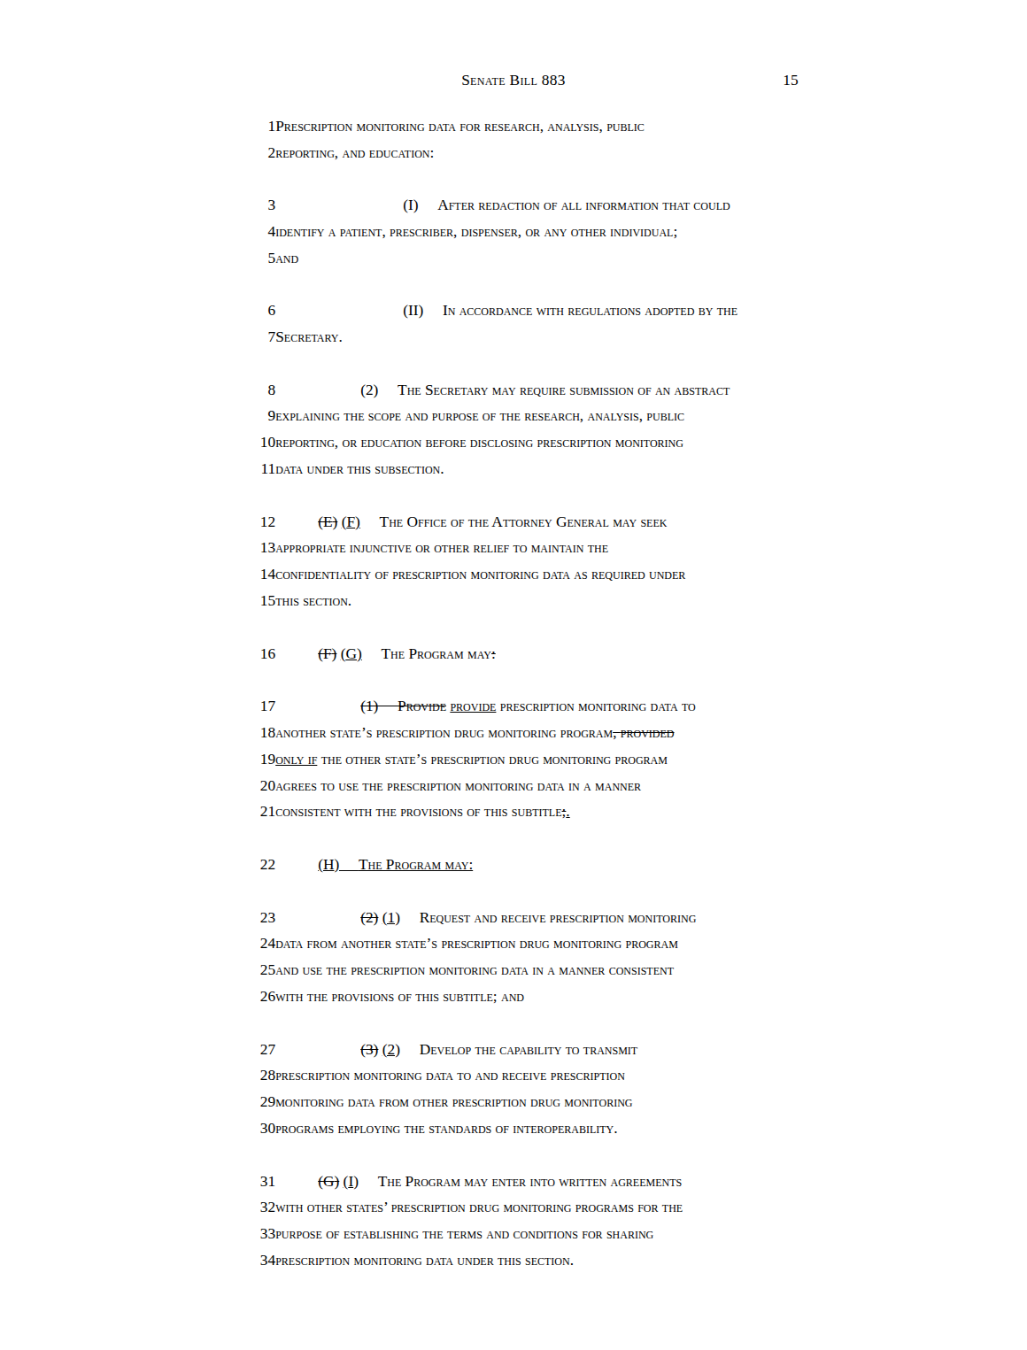Senate Bill 883 15
| 1 | Prescription monitoring data for research, analysis, public |
| 2 | reporting, and education: |
| 3 | (I) After redaction of all information that could |
| 4 | identify a patient, prescriber, dispenser, or any other individual; |
| 5 | and |
| 6 | (II) In accordance with regulations adopted by the |
| 7 | Secretary. |
| 8 | (2) The Secretary may require submission of an abstract |
| 9 | explaining the scope and purpose of the research, analysis, public |
| 10 | reporting, or education before disclosing prescription monitoring |
| 11 | data under this subsection. |
| 12 | ( E ) ( F ) The Office of the Attorney General may seek |
| 13 | appropriate injunctive or other relief to maintain the |
| 14 | confidentiality of prescription monitoring data as required under |
| 15 | this section. |
| 16 | ( F ) ( G ) The Program may : |
| 17 | (1) Provide provide prescription monitoring data to |
| 18 | another state’s prescription drug monitoring program , provided |
| 19 | only if the other state’s prescription drug monitoring program |
| 20 | agrees to use the prescription monitoring data in a manner |
| 21 | consistent with the provisions of this subtitle ; . |
| 22 | ( H ) The Program may: |
| 23 | (2) (1) Request and receive prescription monitoring |
| 24 | data from another state’s prescription drug monitoring program |
| 25 | and use the prescription monitoring data in a manner consistent |
| 26 | with the provisions of this subtitle; and |
| 27 | (3) (2) Develop the capability to transmit |
| 28 | prescription monitoring data to and receive prescription |
| 29 | monitoring data from other prescription drug monitoring |
| 30 | programs employing the standards of interoperability. |
| 31 | ( G ) ( I ) The Program may enter into written agreements |
| 32 | with other states’ prescription drug monitoring programs for the |
| 33 | purpose of establishing the terms and conditions for sharing |
| 34 | prescription monitoring data under this section. |